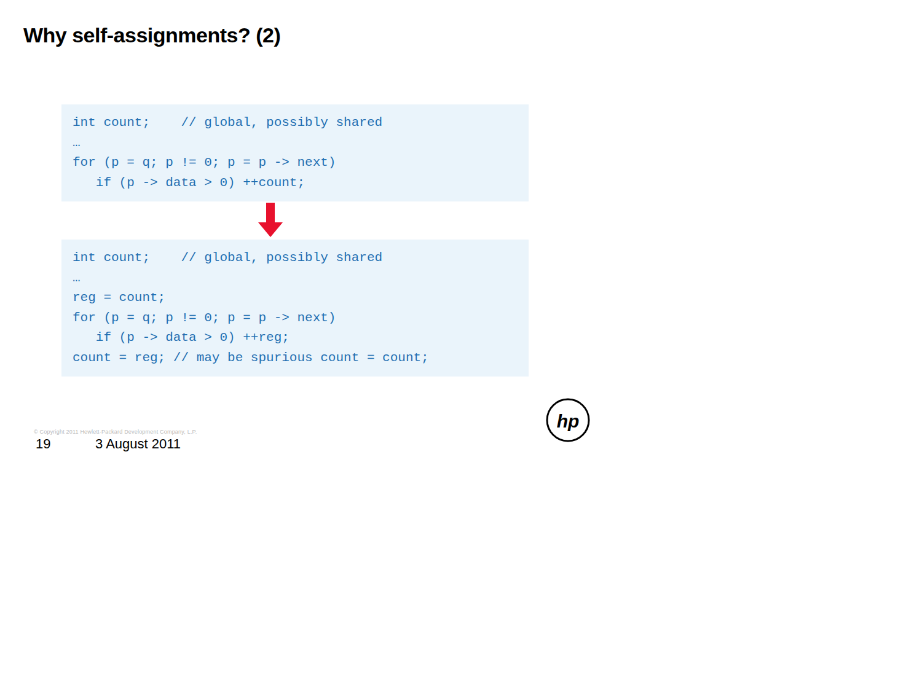Why self-assignments? (2)
int count; // global, possibly shared … for (p = q; p != 0; p = p -> next) if (p -> data > 0) ++count;
int count; // global, possibly shared … reg = count; for (p = q; p != 0; p = p -> next) if (p -> data > 0) ++reg; count = reg; // may be spurious count = count;
© Copyright 2011 Hewlett-Packard Development Company, L.P.
19
3 August 2011
hp